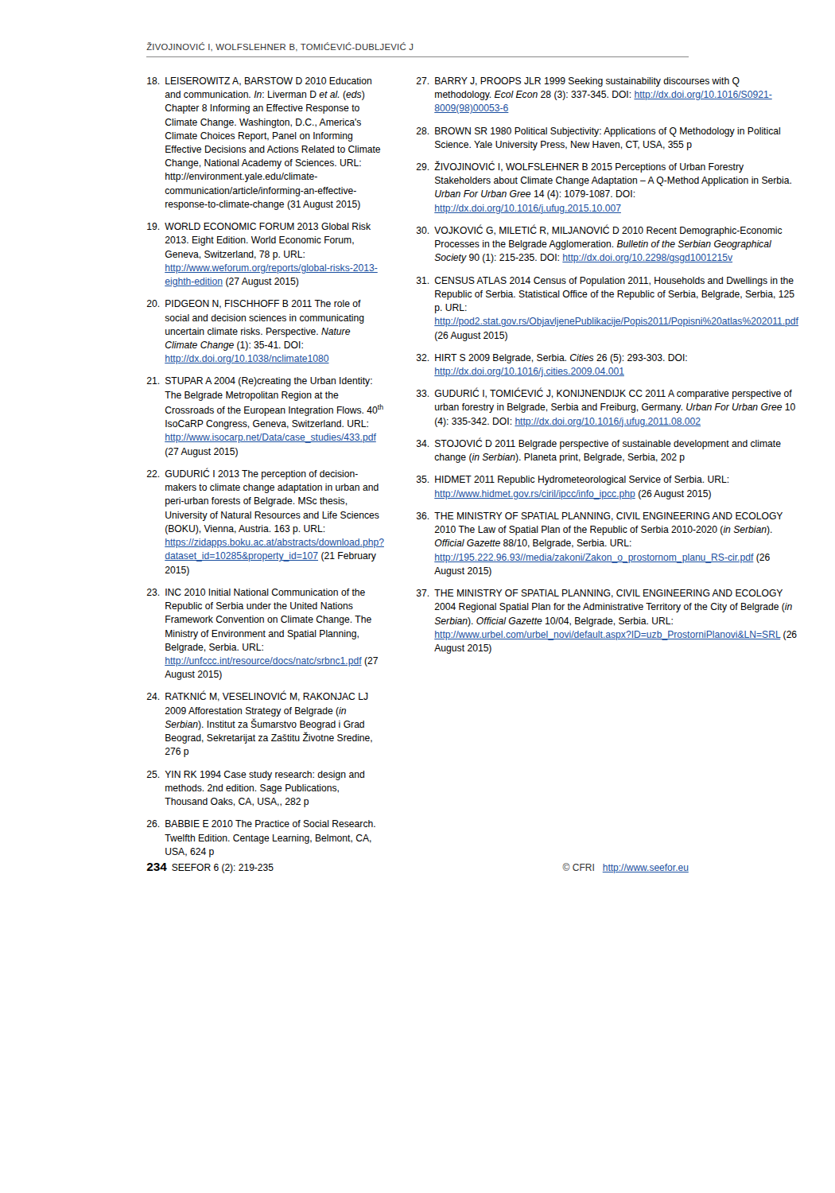ŽIVOJINOVIĆ I, WOLFSLEHNER B, TOMIĆEVIĆ-DUBLJEVIĆ J
18. LEISEROWITZ A, BARSTOW D 2010 Education and communication. In: Liverman D et al. (eds) Chapter 8 Informing an Effective Response to Climate Change. Washington, D.C., America's Climate Choices Report, Panel on Informing Effective Decisions and Actions Related to Climate Change, National Academy of Sciences. URL: http://environment.yale.edu/climate-communication/article/informing-an-effective-response-to-climate-change (31 August 2015)
19. WORLD ECONOMIC FORUM 2013 Global Risk 2013. Eight Edition. World Economic Forum, Geneva, Switzerland, 78 p. URL: http://www.weforum.org/reports/global-risks-2013-eighth-edition (27 August 2015)
20. PIDGEON N, FISCHHOFF B 2011 The role of social and decision sciences in communicating uncertain climate risks. Perspective. Nature Climate Change (1): 35-41. DOI: http://dx.doi.org/10.1038/nclimate1080
21. STUPAR A 2004 (Re)creating the Urban Identity: The Belgrade Metropolitan Region at the Crossroads of the European Integration Flows. 40th IsoCaRP Congress, Geneva, Switzerland. URL: http://www.isocarp.net/Data/case_studies/433.pdf (27 August 2015)
22. GUDURIĆ I 2013 The perception of decision-makers to climate change adaptation in urban and peri-urban forests of Belgrade. MSc thesis, University of Natural Resources and Life Sciences (BOKU), Vienna, Austria. 163 p. URL: https://zidapps.boku.ac.at/abstracts/download.php?dataset_id=10285&property_id=107 (21 February 2015)
23. INC 2010 Initial National Communication of the Republic of Serbia under the United Nations Framework Convention on Climate Change. The Ministry of Environment and Spatial Planning, Belgrade, Serbia. URL: http://unfccc.int/resource/docs/natc/srbnc1.pdf (27 August 2015)
24. RATKNIĆ M, VESELINOVIĆ M, RAKONJAC LJ 2009 Afforestation Strategy of Belgrade (in Serbian). Institut za Šumarstvo Beograd i Grad Beograd, Sekretarijat za Zaštitu Životne Sredine, 276 p
25. YIN RK 1994 Case study research: design and methods. 2nd edition. Sage Publications, Thousand Oaks, CA, USA,, 282 p
26. BABBIE E 2010 The Practice of Social Research. Twelfth Edition. Centage Learning, Belmont, CA, USA, 624 p
27. BARRY J, PROOPS JLR 1999 Seeking sustainability discourses with Q methodology. Ecol Econ 28 (3): 337-345. DOI: http://dx.doi.org/10.1016/S0921-8009(98)00053-6
28. BROWN SR 1980 Political Subjectivity: Applications of Q Methodology in Political Science. Yale University Press, New Haven, CT, USA, 355 p
29. ŽIVOJINOVIĆ I, WOLFSLEHNER B 2015 Perceptions of Urban Forestry Stakeholders about Climate Change Adaptation – A Q-Method Application in Serbia. Urban For Urban Gree 14 (4): 1079-1087. DOI: http://dx.doi.org/10.1016/j.ufug.2015.10.007
30. VOJKOVIĆ G, MILETIĆ R, MILJANOVIĆ D 2010 Recent Demographic-Economic Processes in the Belgrade Agglomeration. Bulletin of the Serbian Geographical Society 90 (1): 215-235. DOI: http://dx.doi.org/10.2298/gsgd1001215v
31. CENSUS ATLAS 2014 Census of Population 2011, Households and Dwellings in the Republic of Serbia. Statistical Office of the Republic of Serbia, Belgrade, Serbia, 125 p. URL: http://pod2.stat.gov.rs/ObjavljenePublikacije/Popis2011/Popisni%20atlas%202011.pdf (26 August 2015)
32. HIRT S 2009 Belgrade, Serbia. Cities 26 (5): 293-303. DOI: http://dx.doi.org/10.1016/j.cities.2009.04.001
33. GUDURIĆ I, TOMIĆEVIĆ J, KONIJNENDIJK CC 2011 A comparative perspective of urban forestry in Belgrade, Serbia and Freiburg, Germany. Urban For Urban Gree 10 (4): 335-342. DOI: http://dx.doi.org/10.1016/j.ufug.2011.08.002
34. STOJOVIĆ D 2011 Belgrade perspective of sustainable development and climate change (in Serbian). Planeta print, Belgrade, Serbia, 202 p
35. HIDMET 2011 Republic Hydrometeorological Service of Serbia. URL: http://www.hidmet.gov.rs/ciril/ipcc/info_ipcc.php (26 August 2015)
36. THE MINISTRY OF SPATIAL PLANNING, CIVIL ENGINEERING AND ECOLOGY 2010 The Law of Spatial Plan of the Republic of Serbia 2010-2020 (in Serbian). Official Gazette 88/10, Belgrade, Serbia. URL: http://195.222.96.93//media/zakoni/Zakon_o_prostornom_planu_RS-cir.pdf (26 August 2015)
37. THE MINISTRY OF SPATIAL PLANNING, CIVIL ENGINEERING AND ECOLOGY 2004 Regional Spatial Plan for the Administrative Territory of the City of Belgrade (in Serbian). Official Gazette 10/04, Belgrade, Serbia. URL: http://www.urbel.com/urbel_novi/default.aspx?ID=uzb_ProstorniPlanovi&LN=SRL (26 August 2015)
234 SEEFOR 6 (2): 219-235
© CFRI http://www.seefor.eu